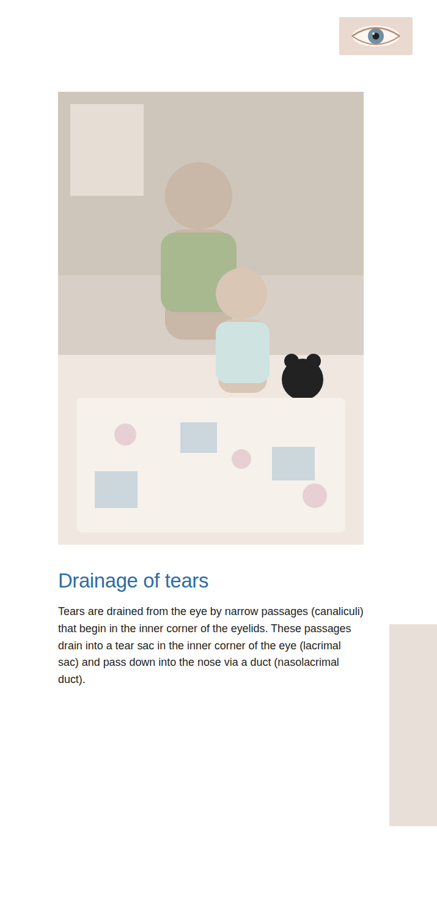Drainage of tears
Tears are drained from the eye by narrow passages (canaliculi) that begin in the inner corner of the eyelids. These passages drain into a tear sac in the inner corner of the eye (lacrimal sac) and pass down into the nose via a duct (nasolacrimal duct).